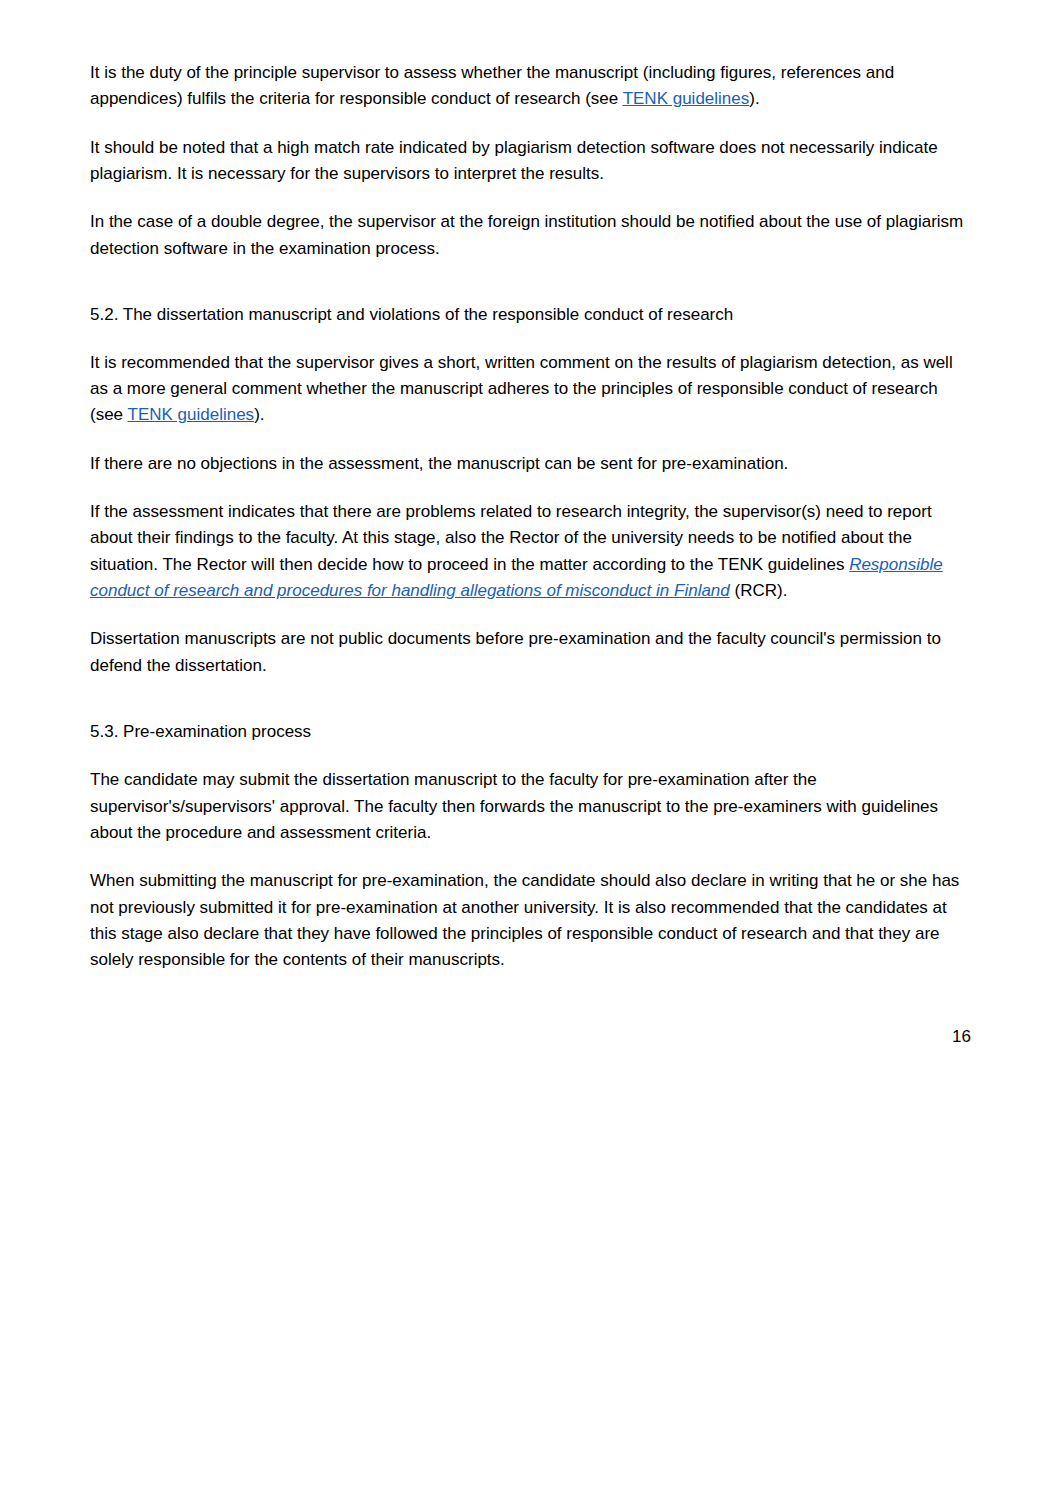It is the duty of the principle supervisor to assess whether the manuscript (including figures, references and appendices) fulfils the criteria for responsible conduct of research (see TENK guidelines).
It should be noted that a high match rate indicated by plagiarism detection software does not necessarily indicate plagiarism. It is necessary for the supervisors to interpret the results.
In the case of a double degree, the supervisor at the foreign institution should be notified about the use of plagiarism detection software in the examination process.
5.2. The dissertation manuscript and violations of the responsible conduct of research
It is recommended that the supervisor gives a short, written comment on the results of plagiarism detection, as well as a more general comment whether the manuscript adheres to the principles of responsible conduct of research (see TENK guidelines).
If there are no objections in the assessment, the manuscript can be sent for pre-examination.
If the assessment indicates that there are problems related to research integrity, the supervisor(s) need to report about their findings to the faculty. At this stage, also the Rector of the university needs to be notified about the situation. The Rector will then decide how to proceed in the matter according to the TENK guidelines Responsible conduct of research and procedures for handling allegations of misconduct in Finland (RCR).
Dissertation manuscripts are not public documents before pre-examination and the faculty council's permission to defend the dissertation.
5.3. Pre-examination process
The candidate may submit the dissertation manuscript to the faculty for pre-examination after the supervisor's/supervisors' approval. The faculty then forwards the manuscript to the pre-examiners with guidelines about the procedure and assessment criteria.
When submitting the manuscript for pre-examination, the candidate should also declare in writing that he or she has not previously submitted it for pre-examination at another university. It is also recommended that the candidates at this stage also declare that they have followed the principles of responsible conduct of research and that they are solely responsible for the contents of their manuscripts.
16